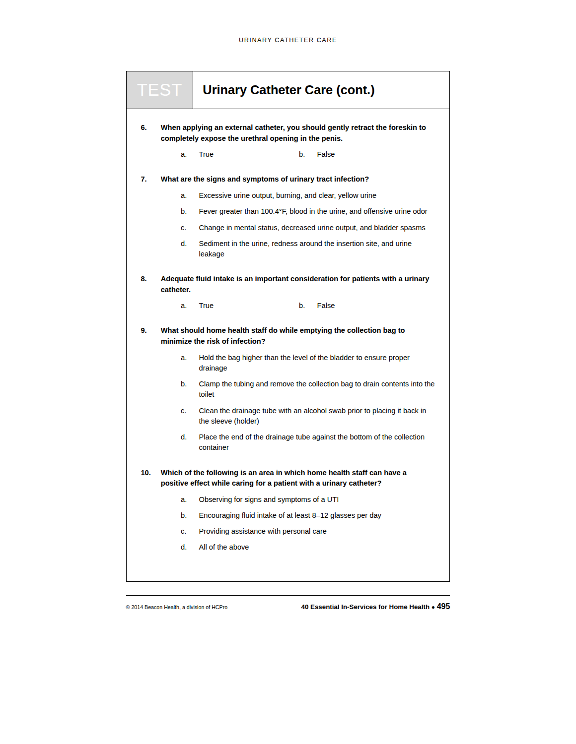Urinary Catheter Care
TEST
Urinary Catheter Care (cont.)
When applying an external catheter, you should gently retract the foreskin to completely expose the urethral opening in the penis.
a. True
b. False
What are the signs and symptoms of urinary tract infection?
Excessive urine output, burning, and clear, yellow urine
Fever greater than 100.4°F, blood in the urine, and offensive urine odor
Change in mental status, decreased urine output, and bladder spasms
Sediment in the urine, redness around the insertion site, and urine leakage
Adequate fluid intake is an important consideration for patients with a urinary catheter.
a. True
b. False
What should home health staff do while emptying the collection bag to minimize the risk of infection?
Hold the bag higher than the level of the bladder to ensure proper drainage
Clamp the tubing and remove the collection bag to drain contents into the toilet
Clean the drainage tube with an alcohol swab prior to placing it back in the sleeve (holder)
Place the end of the drainage tube against the bottom of the collection container
Which of the following is an area in which home health staff can have a positive effect while caring for a patient with a urinary catheter?
Observing for signs and symptoms of a UTI
Encouraging fluid intake of at least 8–12 glasses per day
Providing assistance with personal care
All of the above
© 2014 Beacon Health, a division of HCPro
40 Essential In-Services for Home Health ● 495